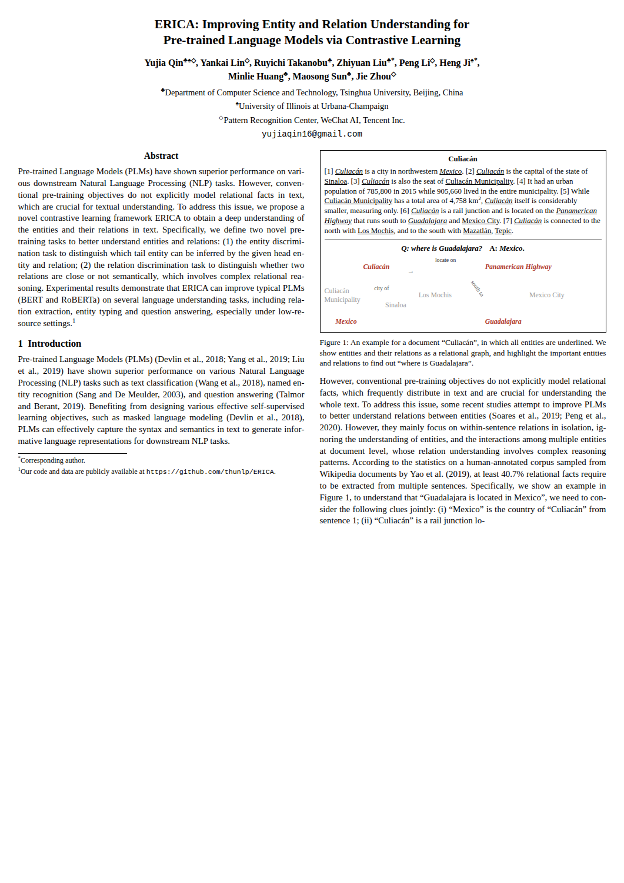ERICA: Improving Entity and Relation Understanding for
Pre-trained Language Models via Contrastive Learning
Yujia Qin♣♠◇, Yankai Lin◇, Ruyichi Takanobu♣, Zhiyuan Liu♣*, Peng Li◇, Heng Ji♠*,
Minlie Huang♣, Maosong Sun♣, Jie Zhou◇
♣Department of Computer Science and Technology, Tsinghua University, Beijing, China
♠University of Illinois at Urbana-Champaign
◇Pattern Recognition Center, WeChat AI, Tencent Inc.
yujiaqin16@gmail.com
Abstract
Pre-trained Language Models (PLMs) have shown superior performance on various downstream Natural Language Processing (NLP) tasks. However, conventional pre-training objectives do not explicitly model relational facts in text, which are crucial for textual understanding. To address this issue, we propose a novel contrastive learning framework ERICA to obtain a deep understanding of the entities and their relations in text. Specifically, we define two novel pre-training tasks to better understand entities and relations: (1) the entity discrimination task to distinguish which tail entity can be inferred by the given head entity and relation; (2) the relation discrimination task to distinguish whether two relations are close or not semantically, which involves complex relational reasoning. Experimental results demonstrate that ERICA can improve typical PLMs (BERT and RoBERTa) on several language understanding tasks, including relation extraction, entity typing and question answering, especially under low-resource settings.1
1 Introduction
Pre-trained Language Models (PLMs) (Devlin et al., 2018; Yang et al., 2019; Liu et al., 2019) have shown superior performance on various Natural Language Processing (NLP) tasks such as text classification (Wang et al., 2018), named entity recognition (Sang and De Meulder, 2003), and question answering (Talmor and Berant, 2019). Benefiting from designing various effective self-supervised learning objectives, such as masked language modeling (Devlin et al., 2018), PLMs can effectively capture the syntax and semantics in text to generate informative language representations for downstream NLP tasks.
*Corresponding author.
1Our code and data are publicly available at https://github.com/thunlp/ERICA.
Culiacán
[1] Culiacán is a city in northwestern Mexico. [2] Culiacán is the capital of the state of Sinaloa. [3] Culiacán is also the seat of Culiacán Municipality. [4] It had an urban population of 785,800 in 2015 while 905,660 lived in the entire municipality. [5] While Culiacán Municipality has a total area of 4,758 km2, Culiacán itself is considerably smaller, measuring only. [6] Culiacán is a rail junction and is located on the Panamerican Highway that runs south to Guadalajara and Mexico City. [7] Culiacán is connected to the north with Los Mochis, and to the south with Mazatlán, Tepic.
Q: where is Guadalajara? A: Mexico.
Culiacán locate on Panamerican Highway Culiacán
Municipality city of Los Mochis Sinaloa south to Mexico City Mexico Guadalajara →
Figure 1: An example for a document “Culiacán”, in which all entities are underlined. We show entities and their relations as a relational graph, and highlight the important entities and relations to find out “where is Guadalajara”.
However, conventional pre-training objectives do not explicitly model relational facts, which frequently distribute in text and are crucial for understanding the whole text. To address this issue, some recent studies attempt to improve PLMs to better understand relations between entities (Soares et al., 2019; Peng et al., 2020). However, they mainly focus on within-sentence relations in isolation, ignoring the understanding of entities, and the interactions among multiple entities at document level, whose relation understanding involves complex reasoning patterns. According to the statistics on a human-annotated corpus sampled from Wikipedia documents by Yao et al. (2019), at least 40.7% relational facts require to be extracted from multiple sentences. Specifically, we show an example in Figure 1, to understand that “Guadalajara is located in Mexico”, we need to consider the following clues jointly: (i) “Mexico” is the country of “Culiacán” from sentence 1; (ii) “Culiacán” is a rail junction lo-